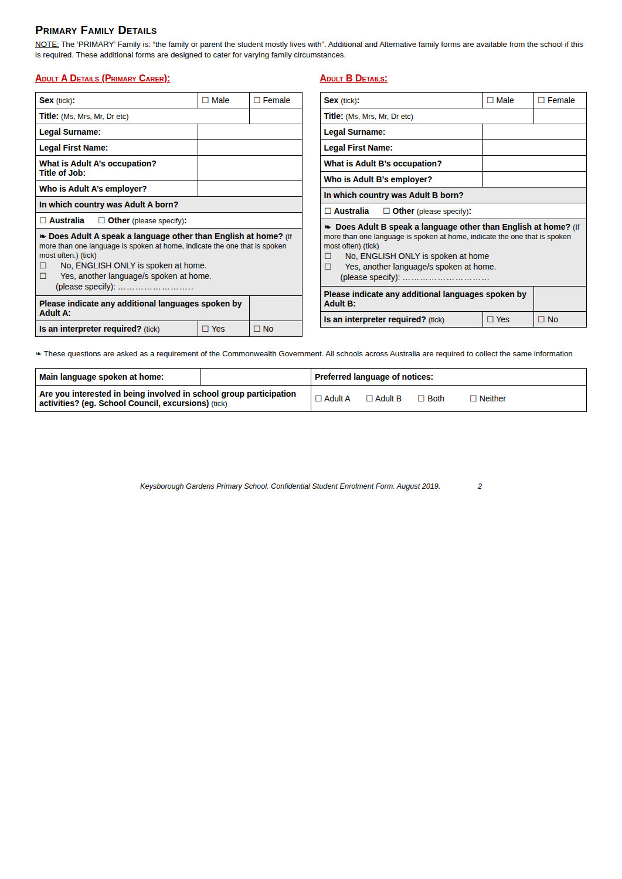Primary Family Details
NOTE: The ‘PRIMARY’ Family is: “the family or parent the student mostly lives with”. Additional and Alternative family forms are available from the school if this is required. These additional forms are designed to cater for varying family circumstances.
Adult A Details (Primary Carer):
| Sex (tick) : | ☐ Male | ☐ Female |
| Title: (Ms, Mrs, Mr, Dr etc) | |
| Legal Surname: | |
| Legal First Name: | |
| What is Adult A’s occupation? Title of Job: | |
| Who is Adult A’s employer? | |
| In which country was Adult A born? |
| ☐ Australia ☐ Other (please specify) : |
| ❧ Does Adult A speak a language other than English at home? (If more than one language is spoken at home, indicate the one that is spoken most often.) (tick) ☐ No, ENGLISH ONLY is spoken at home. ☐ Yes, another language/s spoken at home. (please specify): …………………….. |
| Please indicate any additional languages spoken by Adult A: | |
| Is an interpreter required? (tick) | ☐ Yes | ☐ No |
Adult B Details:
| Sex (tick) : | ☐ Male | ☐ Female |
| Title: (Ms, Mrs, Mr, Dr etc) | |
| Legal Surname: | |
| Legal First Name: | |
| What is Adult B’s occupation? | |
| Who is Adult B’s employer? | |
| In which country was Adult B born? |
| ☐ Australia ☐ Other (please specify) : |
| ❧ Does Adult B speak a language other than English at home? (If more than one language is spoken at home, indicate the one that is spoken most often) (tick) ☐ No, ENGLISH ONLY is spoken at home ☐ Yes, another language/s spoken at home. (please specify): ………………………… |
| Please indicate any additional languages spoken by Adult B: | |
| Is an interpreter required? (tick) | ☐ Yes | ☐ No |
❧ These questions are asked as a requirement of the Commonwealth Government. All schools across Australia are required to collect the same information
| Main language spoken at home: | | Preferred language of notices: |
| Are you interested in being involved in school group participation activities? (eg. School Council, excursions) (tick) | ☐ Adult A ☐ Adult B ☐ Both ☐ Neither |
Keysborough Gardens Primary School. Confidential Student Enrolment Form. August 2019. 2